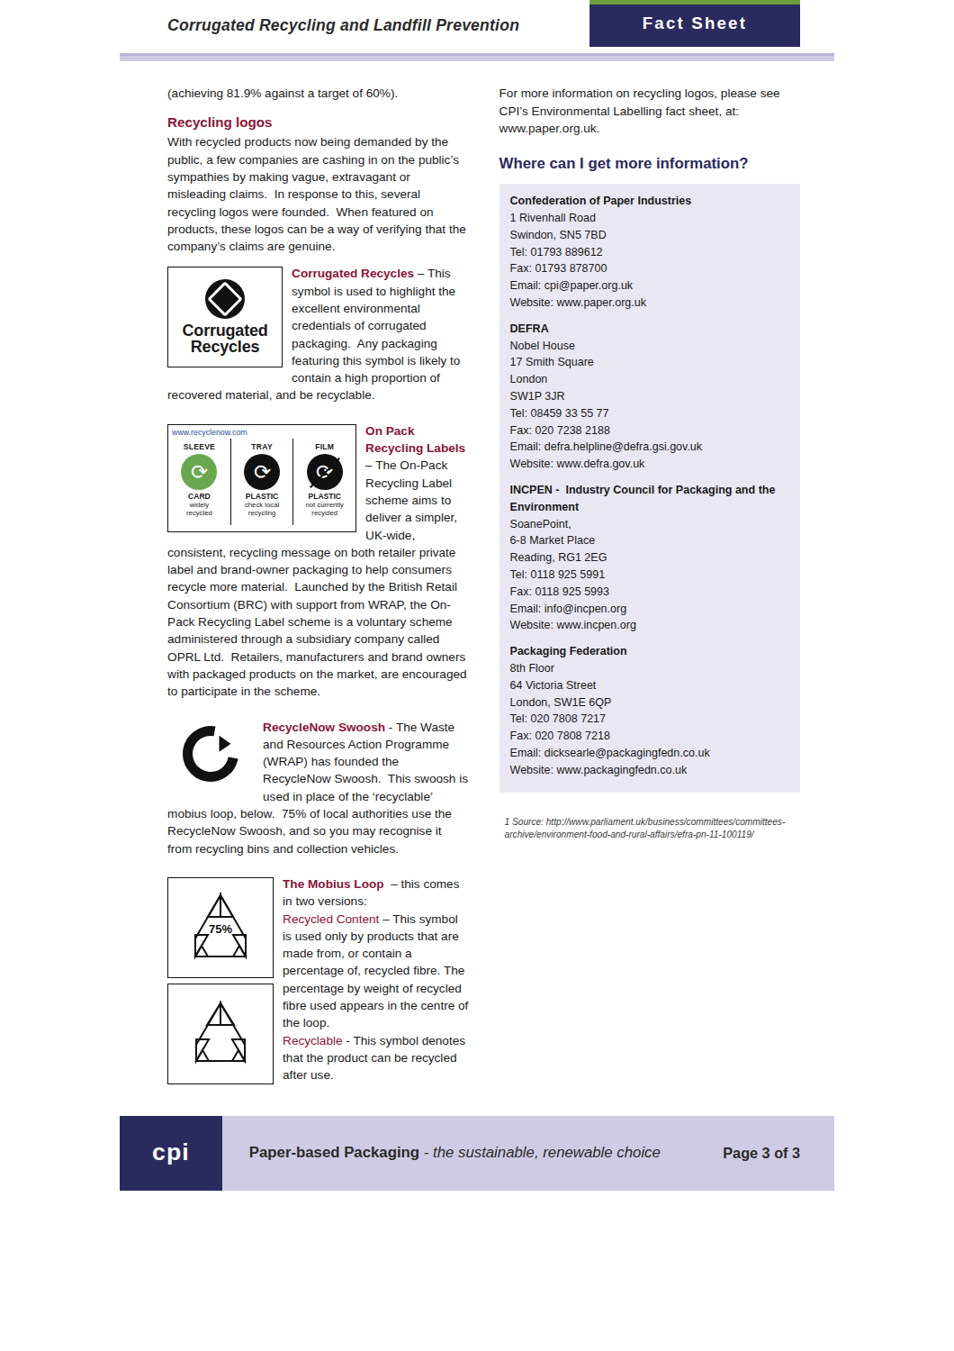Corrugated Recycling and Landfill Prevention
Fact Sheet
(achieving 81.9% against a target of 60%).
Recycling logos
With recycled products now being demanded by the public, a few companies are cashing in on the public’s sympathies by making vague, extravagant or misleading claims. In response to this, several recycling logos were founded. When featured on products, these logos can be a way of verifying that the company’s claims are genuine.
Corrugated
Recycles
Corrugated Recycles – This symbol is used to highlight the excellent environmental credentials of corrugated packaging. Any packaging featuring this symbol is likely to contain a high proportion of recovered material, and be recyclable.
www.recyclenow.com
SLEEVE
⟳
CARDwidely
recycled
TRAY
⟳
PLASTICcheck local
recycling
FILM
⟳
PLASTICnot currently
recycled
On Pack Recycling Labels – The On-Pack Recycling Label scheme aims to deliver a simpler, UK-wide, consistent, recycling message on both retailer private label and brand-owner packaging to help consumers recycle more material. Launched by the British Retail Consortium (BRC) with support from WRAP, the On-Pack Recycling Label scheme is a voluntary scheme administered through a subsidiary company called OPRL Ltd. Retailers, manufacturers and brand owners with packaged products on the market, are encouraged to participate in the scheme.
RecycleNow Swoosh - The Waste and Resources Action Programme (WRAP) has founded the RecycleNow Swoosh. This swoosh is used in place of the ‘recyclable’ mobius loop, below. 75% of local authorities use the RecycleNow Swoosh, and so you may recognise it from recycling bins and collection vehicles.
75%
The Mobius Loop – this comes in two versions:
Recycled Content – This symbol is used only by products that are made from, or contain a percentage of, recycled fibre. The percentage by weight of recycled fibre used appears in the centre of the loop.
Recyclable - This symbol denotes that the product can be recycled after use.
For more information on recycling logos, please see CPI’s Environmental Labelling fact sheet, at: www.paper.org.uk.
Where can I get more information?
Confederation of Paper Industries
1 Rivenhall Road
Swindon, SN5 7BD
Tel: 01793 889612
Fax: 01793 878700
Email: cpi@paper.org.uk
Website: www.paper.org.uk
DEFRA
Nobel House
17 Smith Square
London
SW1P 3JR
Tel: 08459 33 55 77
Fax: 020 7238 2188
Email: defra.helpline@defra.gsi.gov.uk
Website: www.defra.gov.uk
INCPEN - Industry Council for Packaging and the Environment
SoanePoint,
6-8 Market Place
Reading, RG1 2EG
Tel: 0118 925 5991
Fax: 0118 925 5993
Email: info@incpen.org
Website: www.incpen.org
Packaging Federation
8th Floor
64 Victoria Street
London, SW1E 6QP
Tel: 020 7808 7217
Fax: 020 7808 7218
Email: dicksearle@packagingfedn.co.uk
Website: www.packagingfedn.co.uk
1 Source: http://www.parliament.uk/business/committees/committees-archive/environment-food-and-rural-affairs/efra-pn-11-100119/
cpi
Paper-based Packaging - the sustainable, renewable choice
Page 3 of 3